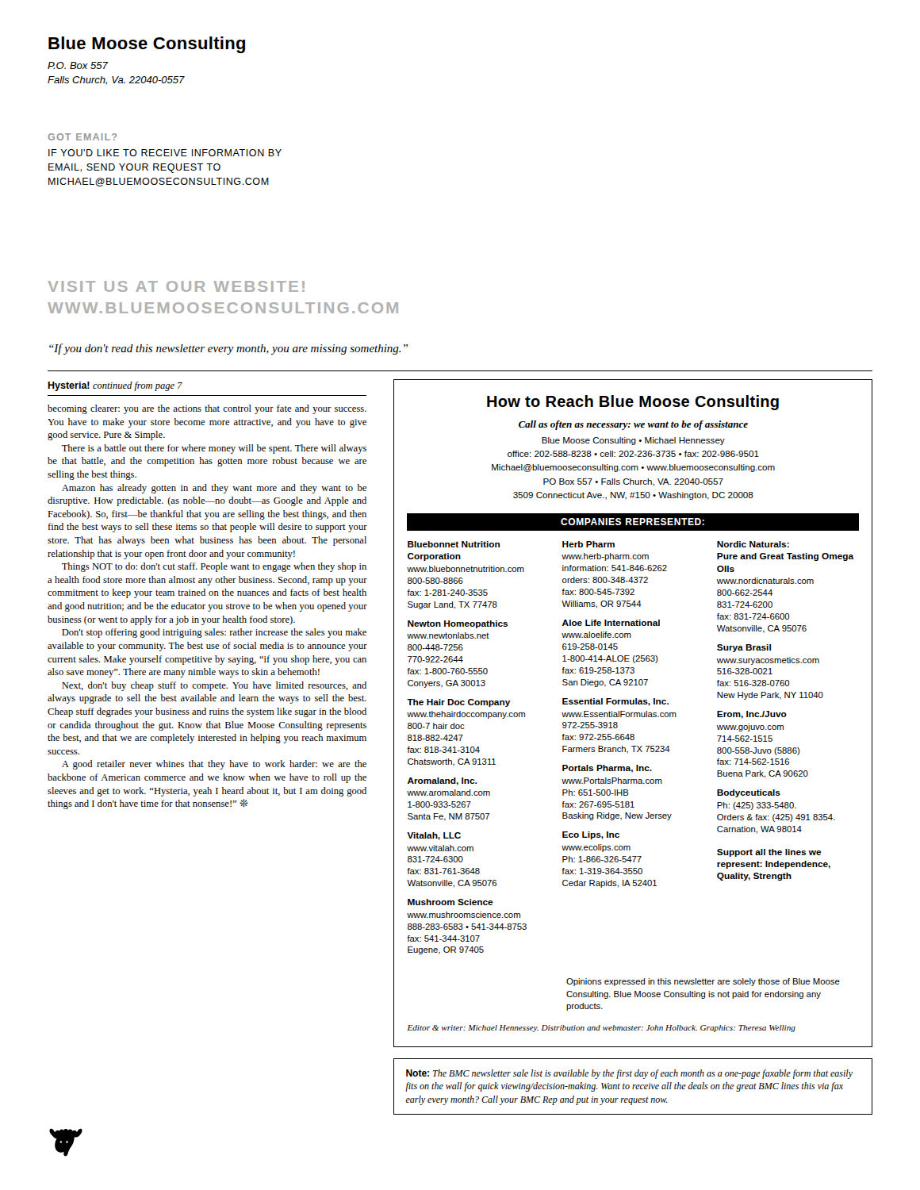Blue Moose Consulting
P.O. Box 557
Falls Church, Va. 22040-0557
GOT EMAIL?
If you'd like to receive information by
email, send your request to
michael@bluemooseconsulting.com
VISIT US AT OUR WEBSITE!
WWW.BLUEMOOSECONSULTING.COM
“If you don't read this newsletter every month, you are missing something.”
Hysteria! continued from page 7
becoming clearer: you are the actions that control your fate and your success. You have to make your store become more attractive, and you have to give good service. Pure & Simple.
There is a battle out there for where money will be spent. There will always be that battle, and the competition has gotten more robust because we are selling the best things.
Amazon has already gotten in and they want more and they want to be disruptive. How predictable. (as noble—no doubt—as Google and Apple and Facebook). So, first—be thankful that you are selling the best things, and then find the best ways to sell these items so that people will desire to support your store. That has always been what business has been about. The personal relationship that is your open front door and your community!
Things NOT to do: don't cut staff. People want to engage when they shop in a health food store more than almost any other business. Second, ramp up your commitment to keep your team trained on the nuances and facts of best health and good nutrition; and be the educator you strove to be when you opened your business (or went to apply for a job in your health food store).
Don't stop offering good intriguing sales: rather increase the sales you make available to your community. The best use of social media is to announce your current sales. Make yourself competitive by saying, “if you shop here, you can also save money”. There are many nimble ways to skin a behemoth!
Next, don't buy cheap stuff to compete. You have limited resources, and always upgrade to sell the best available and learn the ways to sell the best. Cheap stuff degrades your business and ruins the system like sugar in the blood or candida throughout the gut. Know that Blue Moose Consulting represents the best, and that we are completely interested in helping you reach maximum success.
A good retailer never whines that they have to work harder: we are the backbone of American commerce and we know when we have to roll up the sleeves and get to work. “Hysteria, yeah I heard about it, but I am doing good things and I don't have time for that nonsense!” ❊
How to Reach Blue Moose Consulting
Call as often as necessary: we want to be of assistance
Blue Moose Consulting • Michael Hennessey
office: 202-588-8238 • cell: 202-236-3735 • fax: 202-986-9501
Michael@bluemooseconsulting.com • www.bluemooseconsulting.com
PO Box 557 • Falls Church, VA. 22040-0557
3509 Connecticut Ave., NW, #150 • Washington, DC 20008
COMPANIES REPRESENTED:
Bluebonnet Nutrition Corporation
www.bluebonnetnutrition.com
800-580-8866
fax: 1-281-240-3535
Sugar Land, TX 77478
Newton Homeopathics
www.newtonlabs.net
800-448-7256
770-922-2644
fax: 1-800-760-5550
Conyers, GA 30013
The Hair Doc Company
www.thehairdoccompany.com
800-7 hair doc
818-882-4247
fax: 818-341-3104
Chatsworth, CA 91311
Aromaland, Inc.
www.aromaland.com
1-800-933-5267
Santa Fe, NM 87507
Vitalah, LLC
www.vitalah.com
831-724-6300
fax: 831-761-3648
Watsonville, CA 95076
Mushroom Science
www.mushroomscience.com
888-283-6583 • 541-344-8753
fax: 541-344-3107
Eugene, OR 97405
Herb Pharm
www.herb-pharm.com
information: 541-846-6262
orders: 800-348-4372
fax: 800-545-7392
Williams, OR 97544
Aloe Life International
www.aloelife.com
619-258-0145
1-800-414-ALOE (2563)
fax: 619-258-1373
San Diego, CA 92107
Essential Formulas, Inc.
www.EssentialFormulas.com
972-255-3918
fax: 972-255-6648
Farmers Branch, TX 75234
Portals Pharma, Inc.
www.PortalsPharma.com
Ph: 651-500-IHB
fax: 267-695-5181
Basking Ridge, New Jersey
Eco Lips, Inc
www.ecolips.com
Ph: 1-866-326-5477
fax: 1-319-364-3550
Cedar Rapids, IA 52401
Nordic Naturals:
Pure and Great Tasting Omega OIls
www.nordicnaturals.com
800-662-2544
831-724-6200
fax: 831-724-6600
Watsonville, CA 95076
Surya Brasil
www.suryacosmetics.com
516-328-0021
fax: 516-328-0760
New Hyde Park, NY 11040
Erom, Inc./Juvo
www.gojuvo.com
714-562-1515
800-558-Juvo (5886)
fax: 714-562-1516
Buena Park, CA 90620
Bodyceuticals
Ph: (425) 333-5480.
Orders & fax: (425) 491 8354.
Carnation, WA 98014
Support all the lines we represent: Independence, Quality, Strength
Opinions expressed in this newsletter are solely those of Blue Moose Consulting. Blue Moose Consulting is not paid for endorsing any products.
Editor & writer: Michael Hennessey. Distribution and webmaster: John Holback. Graphics: Theresa Welling
Note: The BMC newsletter sale list is available by the first day of each month as a one-page faxable form that easily fits on the wall for quick viewing/decision-making. Want to receive all the deals on the great BMC lines this via fax early every month? Call your BMC Rep and put in your request now.